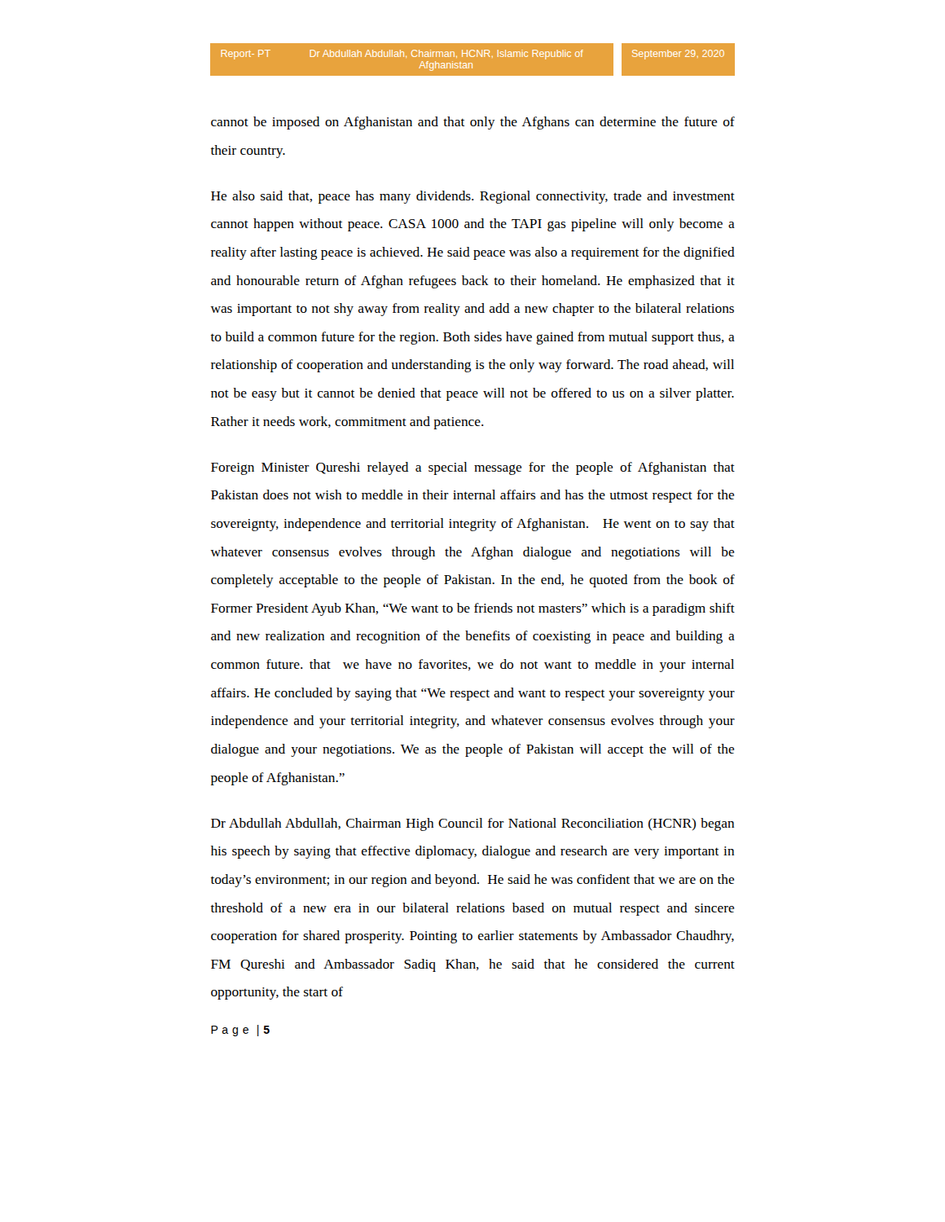Report- PT
Dr Abdullah Abdullah, Chairman, HCNR, Islamic Republic of Afghanistan
September 29, 2020
cannot be imposed on Afghanistan and that only the Afghans can determine the future of their country.
He also said that, peace has many dividends. Regional connectivity, trade and investment cannot happen without peace. CASA 1000 and the TAPI gas pipeline will only become a reality after lasting peace is achieved. He said peace was also a requirement for the dignified and honourable return of Afghan refugees back to their homeland. He emphasized that it was important to not shy away from reality and add a new chapter to the bilateral relations to build a common future for the region. Both sides have gained from mutual support thus, a relationship of cooperation and understanding is the only way forward. The road ahead, will not be easy but it cannot be denied that peace will not be offered to us on a silver platter. Rather it needs work, commitment and patience.
Foreign Minister Qureshi relayed a special message for the people of Afghanistan that Pakistan does not wish to meddle in their internal affairs and has the utmost respect for the sovereignty, independence and territorial integrity of Afghanistan. He went on to say that whatever consensus evolves through the Afghan dialogue and negotiations will be completely acceptable to the people of Pakistan. In the end, he quoted from the book of Former President Ayub Khan, “We want to be friends not masters” which is a paradigm shift and new realization and recognition of the benefits of coexisting in peace and building a common future. that we have no favorites, we do not want to meddle in your internal affairs. He concluded by saying that “We respect and want to respect your sovereignty your independence and your territorial integrity, and whatever consensus evolves through your dialogue and your negotiations. We as the people of Pakistan will accept the will of the people of Afghanistan.”
Dr Abdullah Abdullah, Chairman High Council for National Reconciliation (HCNR) began his speech by saying that effective diplomacy, dialogue and research are very important in today’s environment; in our region and beyond. He said he was confident that we are on the threshold of a new era in our bilateral relations based on mutual respect and sincere cooperation for shared prosperity. Pointing to earlier statements by Ambassador Chaudhry, FM Qureshi and Ambassador Sadiq Khan, he said that he considered the current opportunity, the start of
P a g e | 5